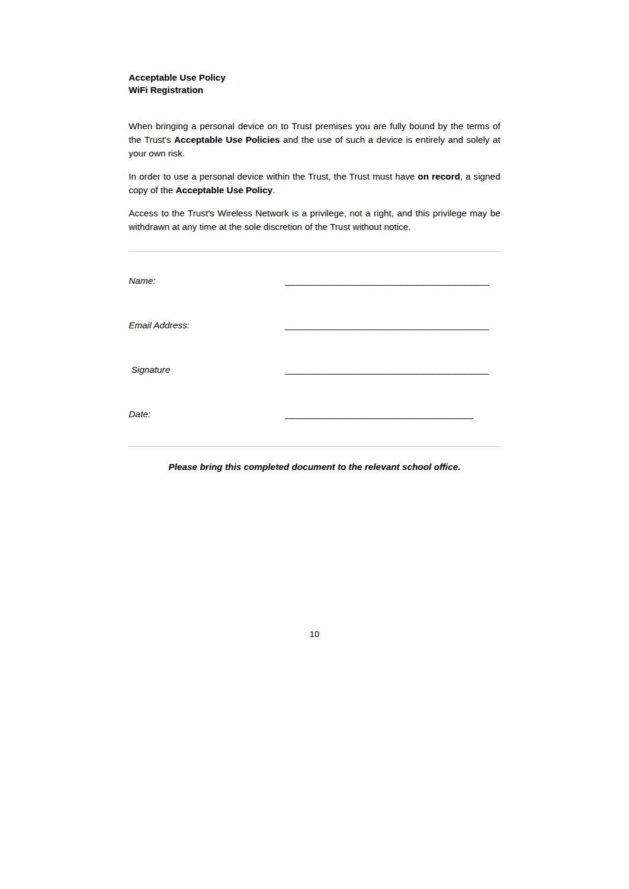Acceptable Use Policy WiFi Registration
When bringing a personal device on to Trust premises you are fully bound by the terms of the Trust's Acceptable Use Policies and the use of such a device is entirely and solely at your own risk.
In order to use a personal device within the Trust, the Trust must have on record, a signed copy of the Acceptable Use Policy.
Access to the Trust's Wireless Network is a privilege, not a right, and this privilege may be withdrawn at any time at the sole discretion of the Trust without notice.
| Name: | |
| Email Address: | |
| Signature | |
| Date: | |
Please bring this completed document to the relevant school office.
10